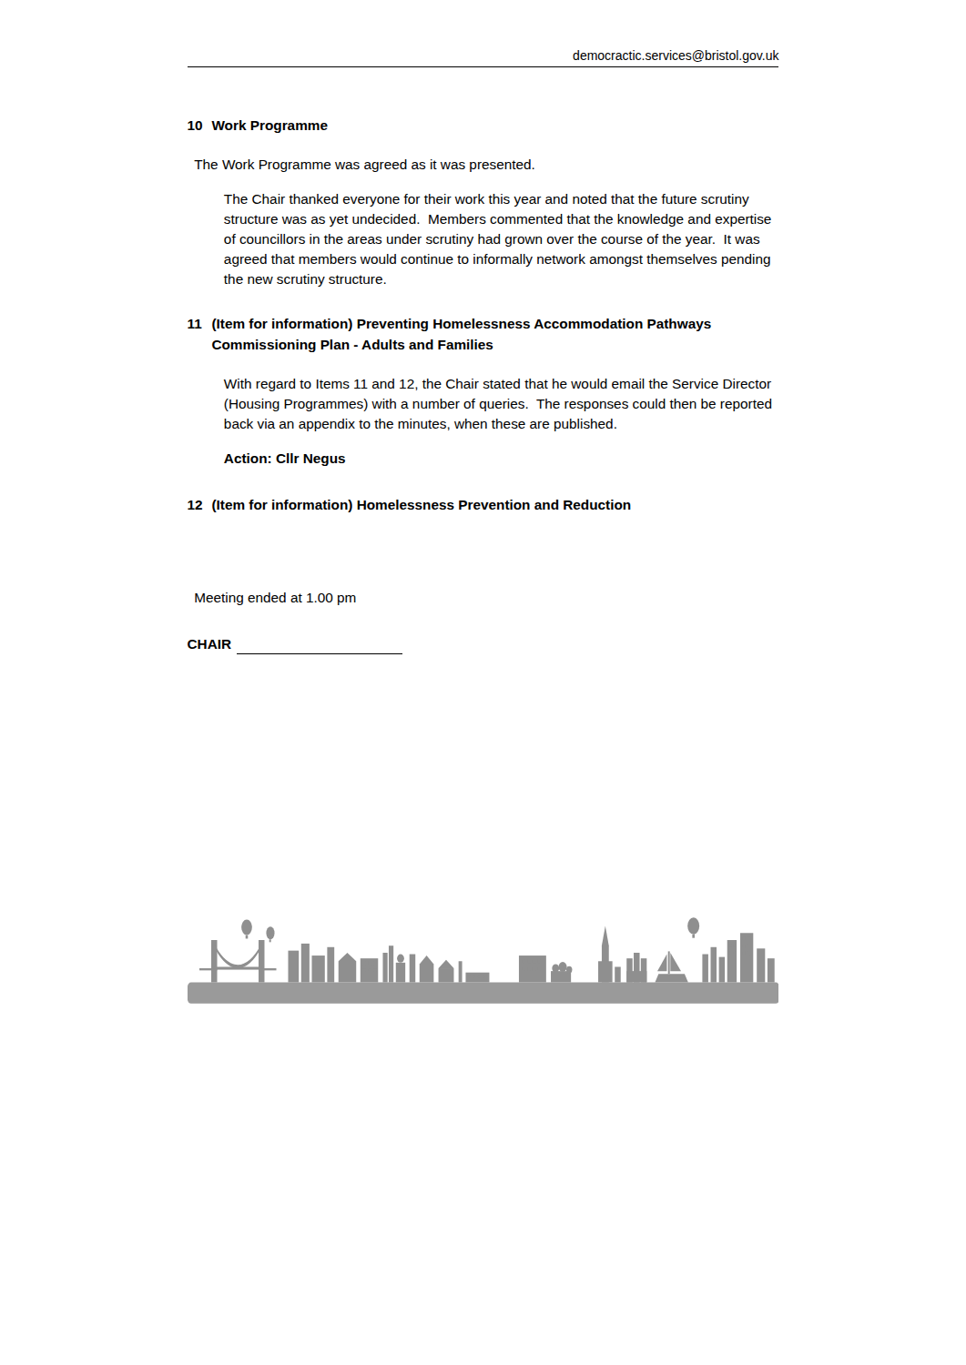democractic.services@bristol.gov.uk
10 Work Programme
The Work Programme was agreed as it was presented.
The Chair thanked everyone for their work this year and noted that the future scrutiny structure was as yet undecided. Members commented that the knowledge and expertise of councillors in the areas under scrutiny had grown over the course of the year. It was agreed that members would continue to informally network amongst themselves pending the new scrutiny structure.
11(Item for information) Preventing Homelessness Accommodation Pathways
Commissioning Plan - Adults and Families
With regard to Items 11 and 12, the Chair stated that he would email the Service Director (Housing Programmes) with a number of queries. The responses could then be reported back via an appendix to the minutes, when these are published.
Action: Cllr Negus
12(Item for information) Homelessness Prevention and Reduction
Meeting ended at 1.00 pm
CHAIR